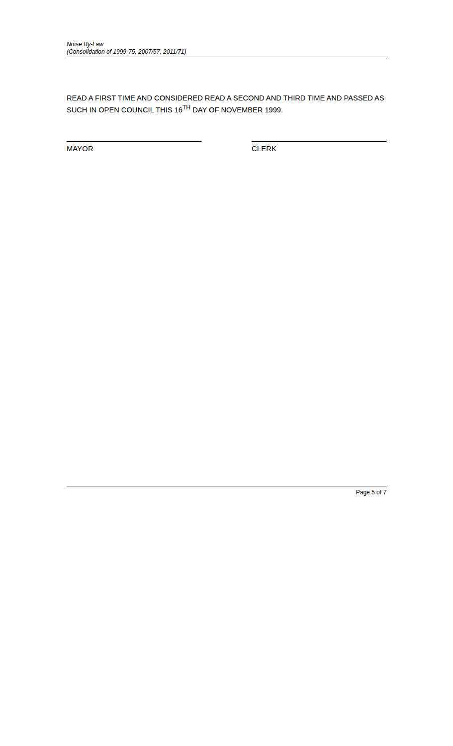Noise By-Law (Consolidation of 1999-75, 2007/57, 2011/71)
READ A FIRST TIME AND CONSIDERED READ A SECOND AND THIRD TIME AND PASSED AS SUCH IN OPEN COUNCIL THIS 16TH DAY OF NOVEMBER 1999.
MAYOR
CLERK
Page 5 of 7